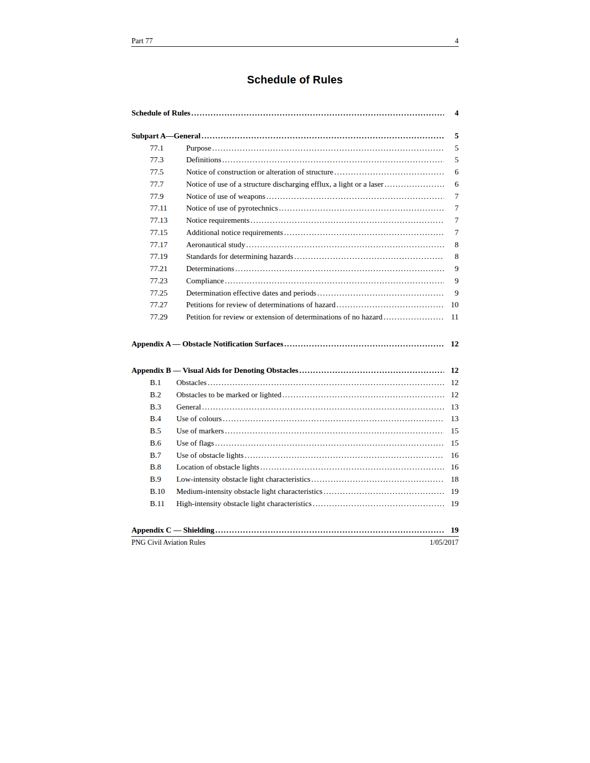Part 77
4
Schedule of Rules
Schedule of Rules ........................................................................................................................... 4
Subpart A—General ......................................................................................................................... 5
77.1 Purpose ............................................................................................................................. 5
77.3 Definitions ....................................................................................................................... 5
77.5 Notice of construction or alteration of structure ..................................................................... 6
77.7 Notice of use of a structure discharging efflux, a light or a laser ........................................... 6
77.9 Notice of use of weapons ..................................................................................................... 7
77.11 Notice of use of pyrotechnics ................................................................................................. 7
77.13 Notice requirements ............................................................................................................. 7
77.15 Additional notice requirements .............................................................................................. 7
77.17 Aeronautical study ............................................................................................................... 8
77.19 Standards for determining hazards ......................................................................................... 8
77.21 Determinations ..................................................................................................................... 9
77.23 Compliance ....................................................................................................................... 9
77.25 Determination effective dates and periods ........................................................................... 9
77.27 Petitions for review of determinations of hazard .................................................................... 10
77.29 Petition for review or extension of determinations of no hazard ......................................... 11
Appendix A — Obstacle Notification Surfaces .................................................................................. 12
Appendix B — Visual Aids for Denoting Obstacles .......................................................................... 12
B.1 Obstacles .......................................................................................................................... 12
B.2 Obstacles to be marked or lighted ............................................................................................ 12
B.3 General ............................................................................................................................. 13
B.4 Use of colours ..................................................................................................................... 13
B.5 Use of markers .................................................................................................................... 15
B.6 Use of flags ......................................................................................................................... 15
B.7 Use of obstacle lights .......................................................................................................... 16
B.8 Location of obstacle lights ..................................................................................................... 16
B.9 Low-intensity obstacle light characteristics ............................................................................. 18
B.10 Medium-intensity obstacle light characteristics ..................................................................... 19
B.11 High-intensity obstacle light characteristics .......................................................................... 19
Appendix C — Shielding ................................................................................................................. 19
PNG Civil Aviation Rules
1/05/2017